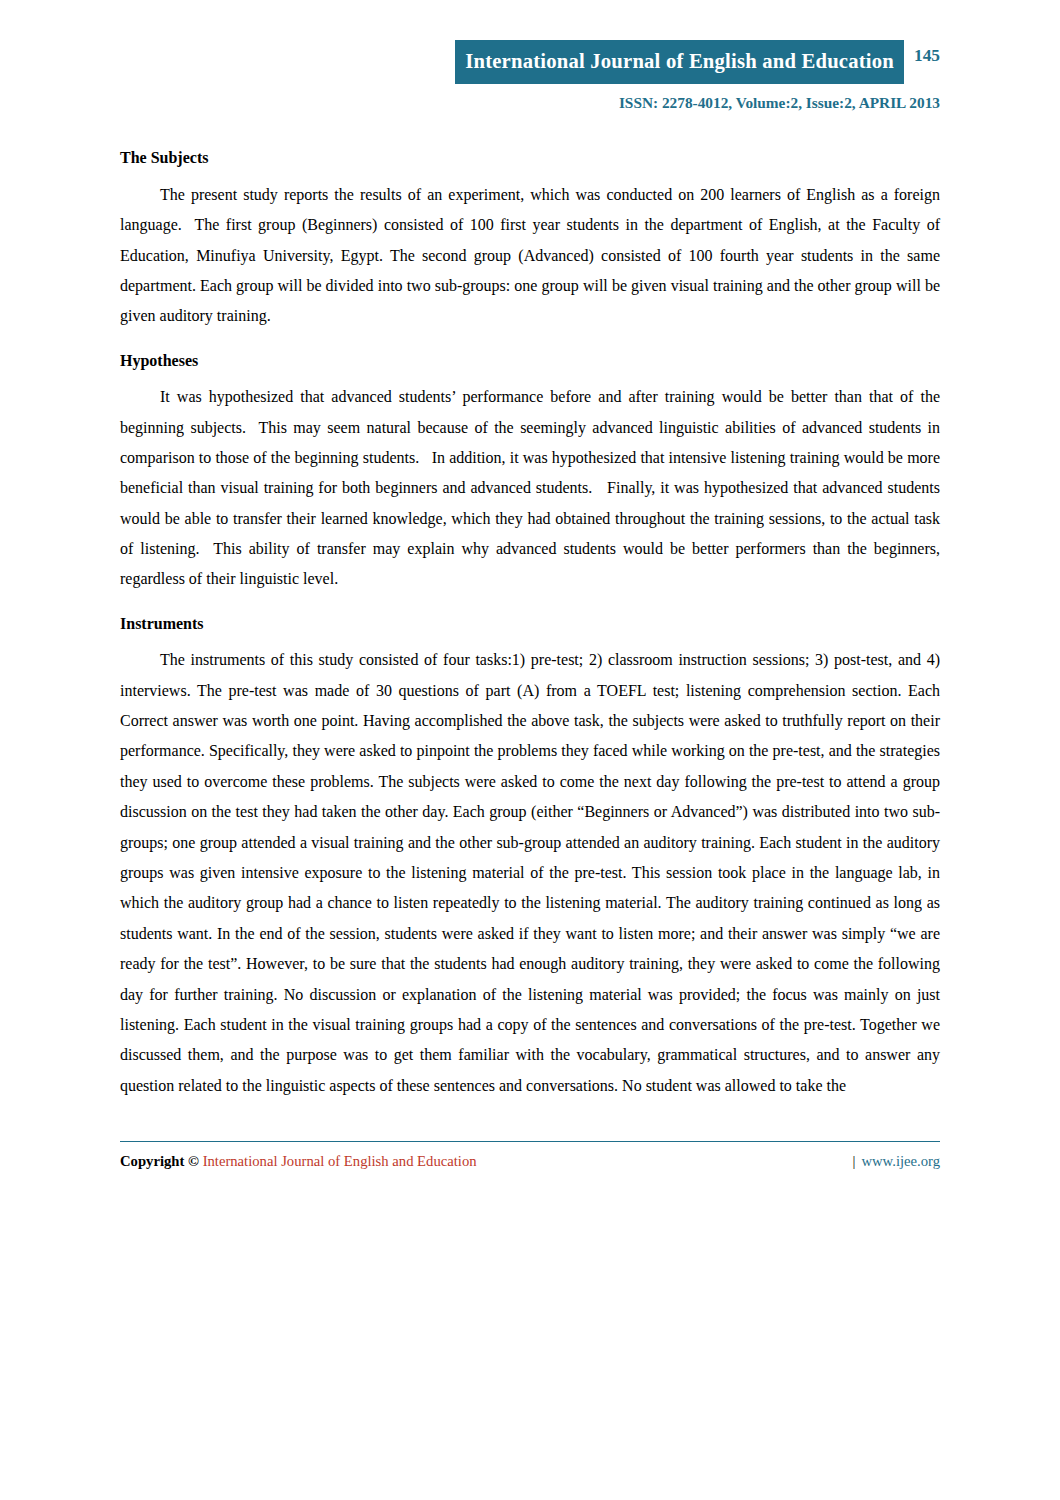International Journal of English and Education 145
ISSN: 2278-4012, Volume:2, Issue:2, APRIL 2013
The Subjects
The present study reports the results of an experiment, which was conducted on 200 learners of English as a foreign language. The first group (Beginners) consisted of 100 first year students in the department of English, at the Faculty of Education, Minufiya University, Egypt. The second group (Advanced) consisted of 100 fourth year students in the same department. Each group will be divided into two sub-groups: one group will be given visual training and the other group will be given auditory training.
Hypotheses
It was hypothesized that advanced students’ performance before and after training would be better than that of the beginning subjects. This may seem natural because of the seemingly advanced linguistic abilities of advanced students in comparison to those of the beginning students. In addition, it was hypothesized that intensive listening training would be more beneficial than visual training for both beginners and advanced students. Finally, it was hypothesized that advanced students would be able to transfer their learned knowledge, which they had obtained throughout the training sessions, to the actual task of listening. This ability of transfer may explain why advanced students would be better performers than the beginners, regardless of their linguistic level.
Instruments
The instruments of this study consisted of four tasks:1) pre-test; 2) classroom instruction sessions; 3) post-test, and 4) interviews. The pre-test was made of 30 questions of part (A) from a TOEFL test; listening comprehension section. Each Correct answer was worth one point. Having accomplished the above task, the subjects were asked to truthfully report on their performance. Specifically, they were asked to pinpoint the problems they faced while working on the pre-test, and the strategies they used to overcome these problems. The subjects were asked to come the next day following the pre-test to attend a group discussion on the test they had taken the other day. Each group (either “Beginners or Advanced”) was distributed into two sub-groups; one group attended a visual training and the other sub-group attended an auditory training. Each student in the auditory groups was given intensive exposure to the listening material of the pre-test. This session took place in the language lab, in which the auditory group had a chance to listen repeatedly to the listening material. The auditory training continued as long as students want. In the end of the session, students were asked if they want to listen more; and their answer was simply “we are ready for the test”. However, to be sure that the students had enough auditory training, they were asked to come the following day for further training. No discussion or explanation of the listening material was provided; the focus was mainly on just listening. Each student in the visual training groups had a copy of the sentences and conversations of the pre-test. Together we discussed them, and the purpose was to get them familiar with the vocabulary, grammatical structures, and to answer any question related to the linguistic aspects of these sentences and conversations. No student was allowed to take the
Copyright © International Journal of English and Education
|www.ijee.org